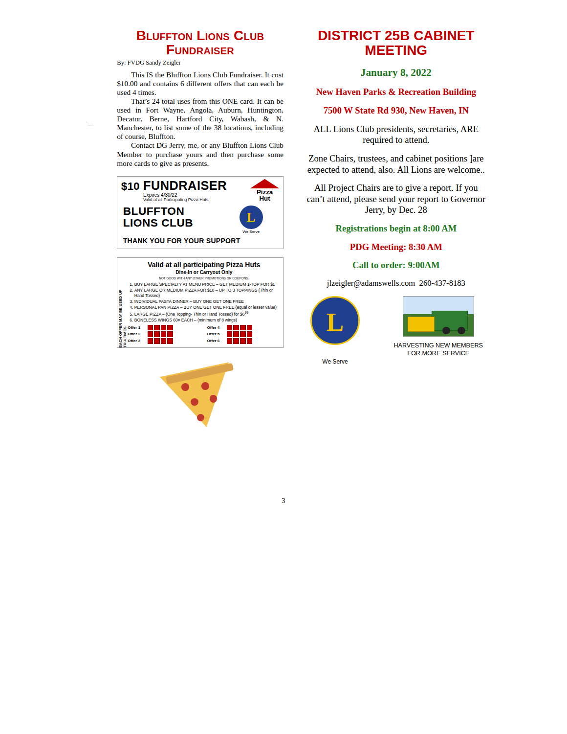|||
Bluffton Lions Club Fundraiser
By: FVDG Sandy Zeigler
This IS the Bluffton Lions Club Fundraiser. It cost $10.00 and contains 6 different offers that can each be used 4 times.
That’s 24 total uses from this ONE card. It can be used in Fort Wayne, Angola, Auburn, Huntington, Decatur, Berne, Hartford City, Wabash, & N. Manchester, to list some of the 38 locations, including of course, Bluffton.
Contact DG Jerry, me, or any Bluffton Lions Club Member to purchase yours and then purchase some more cards to give as presents.
$10
FUNDRAISER
Expires 4/30/22
Valid at all Participating Pizza Huts
Pizza
Hut
BLUFFTON
LIONS CLUB
L
We Serve
THANK YOU FOR YOUR SUPPORT
EACH OFFER MAY BE USED UP TO 4 TIMES
Valid at all participating Pizza Huts
Dine-In or Carryout Only
NOT GOOD WITH ANY OTHER PROMOTIONS OR COUPONS.
BUY LARGE SPECIALTY AT MENU PRICE – GET MEDIUM 1-TOP FOR $1
ANY LARGE OR MEDIUM PIZZA FOR $10 – UP TO 3 TOPPINGS (Thin or Hand Tossed)
INDIVIDUAL PASTA DINNER – BUY ONE GET ONE FREE
PERSONAL PAN PIZZA – BUY ONE GET ONE FREE (equal or lesser value)
LARGE PIZZA – (One Topping- Thin or Hand Tossed) for $699
BONELESS WINGS 60¢ EACH – (minimum of 8 wings)
Offer 1
Offer 2
Offer 3
Offer 4
Offer 5
Offer 6
DISTRICT 25B CABINET MEETING
January 8, 2022
New Haven Parks & Recreation Building
7500 W State Rd 930, New Haven, IN
ALL Lions Club presidents, secretaries, ARE required to attend.
Zone Chairs, trustees, and cabinet positions ]are expected to attend, also. All Lions are welcome..
All Project Chairs are to give a report. If you can’t attend, please send your report to Governor Jerry, by Dec. 28
Registrations begin at 8:00 AM
PDG Meeting: 8:30 AM
Call to order: 9:00AM
jlzeigler@adamswells.com 260-437-8183
L
We Serve
HARVESTING NEW MEMBERS
FOR MORE SERVICE
3